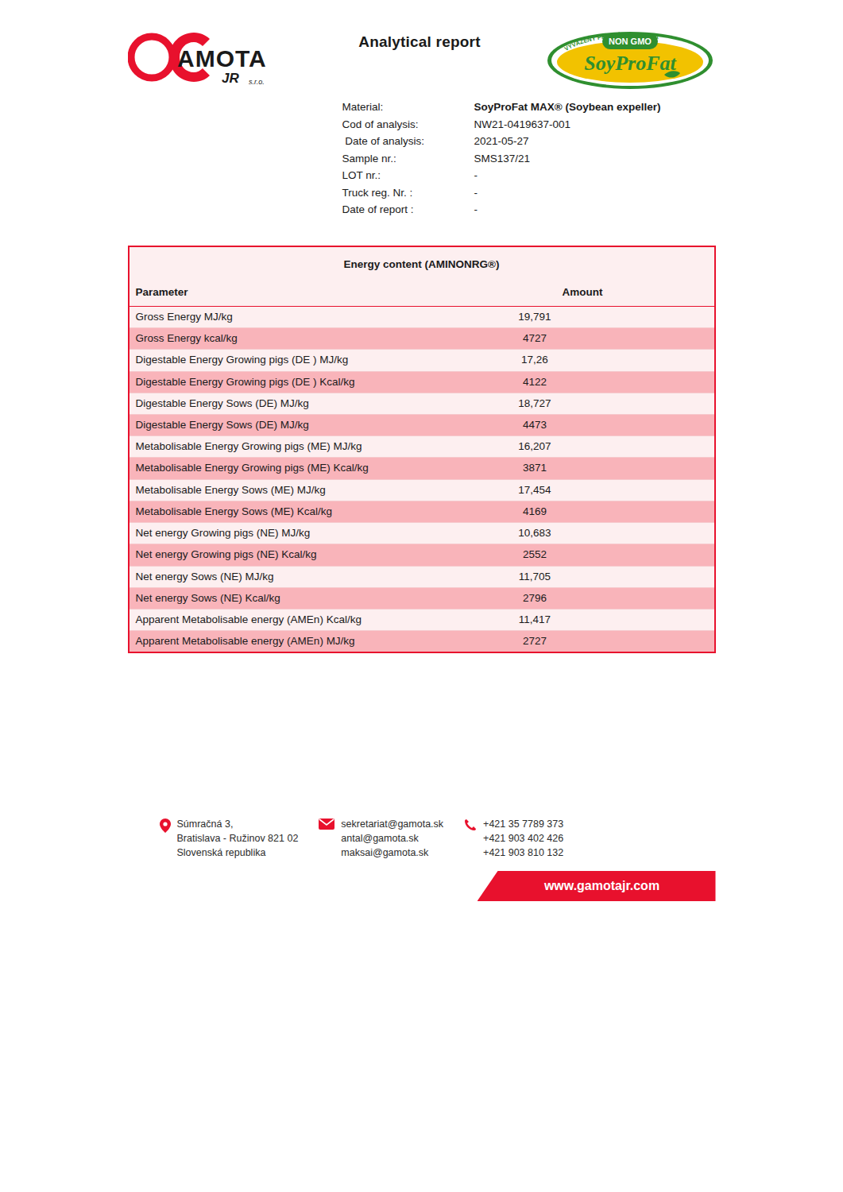AMOTA JR s.r.o.
Analytical report
VYVÁŽENÝ PROTEÍN A ENERGIA NON GMO SoyProFat
| Material: | SoyProFat MAX® (Soybean expeller) |
| Cod of analysis: | NW21-0419637-001 |
| Date of analysis: | 2021-05-27 |
| Sample nr.: | SMS137/21 |
| LOT nr.: | - |
| Truck reg. Nr. : | - |
| Date of report : | - |
| Energy content (AMINONRG®) |
| --- |
| Parameter | Amount |
| Gross Energy MJ/kg | 19,791 |
| Gross Energy kcal/kg | 4727 |
| Digestable Energy Growing pigs (DE ) MJ/kg | 17,26 |
| Digestable Energy Growing pigs (DE ) Kcal/kg | 4122 |
| Digestable Energy Sows (DE) MJ/kg | 18,727 |
| Digestable Energy Sows (DE) MJ/kg | 4473 |
| Metabolisable Energy Growing pigs (ME) MJ/kg | 16,207 |
| Metabolisable Energy Growing pigs (ME) Kcal/kg | 3871 |
| Metabolisable Energy Sows (ME) MJ/kg | 17,454 |
| Metabolisable Energy Sows (ME) Kcal/kg | 4169 |
| Net energy Growing pigs (NE) MJ/kg | 10,683 |
| Net energy Growing pigs (NE) Kcal/kg | 2552 |
| Net energy Sows (NE) MJ/kg | 11,705 |
| Net energy Sows (NE) Kcal/kg | 2796 |
| Apparent Metabolisable energy (AMEn) Kcal/kg | 11,417 |
| Apparent Metabolisable energy (AMEn) MJ/kg | 2727 |
Súmračná 3,
Bratislava - Ružinov 821 02
Slovenská republika
sekretariat@gamota.sk
antal@gamota.sk
maksai@gamota.sk
+421 35 7789 373
+421 903 402 426
+421 903 810 132
www.gamotajr.com